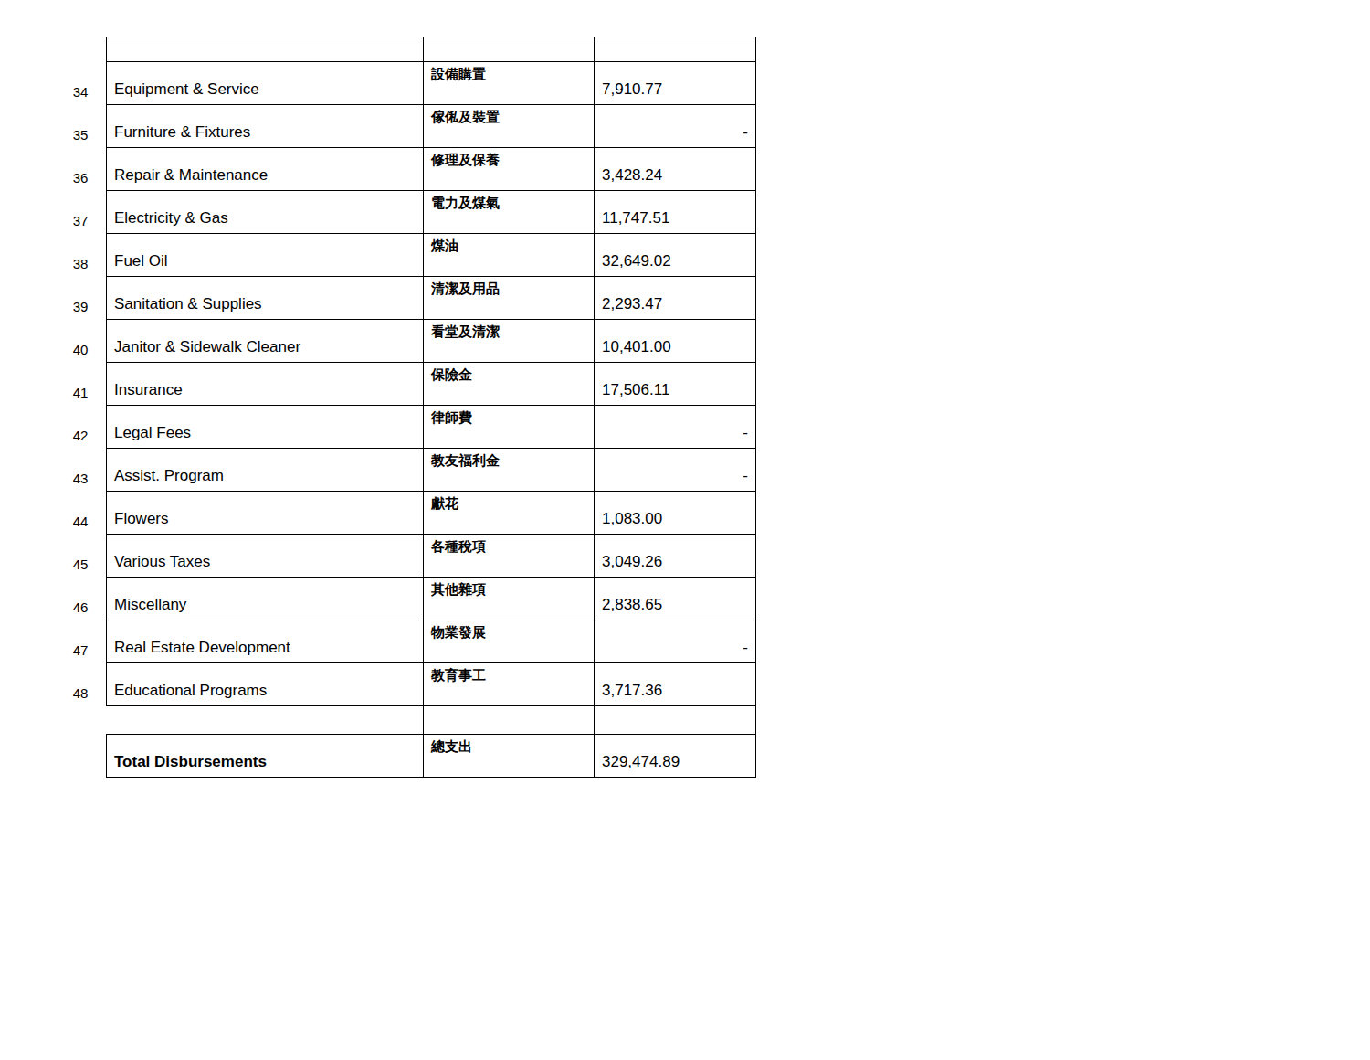| 34 | Equipment & Service | 設備購置 | 7,910.77 |
| 35 | Furniture & Fixtures | 傢俬及裝置 | - |
| 36 | Repair & Maintenance | 修理及保養 | 3,428.24 |
| 37 | Electricity & Gas | 電力及煤氣 | 11,747.51 |
| 38 | Fuel Oil | 煤油 | 32,649.02 |
| 39 | Sanitation & Supplies | 清潔及用品 | 2,293.47 |
| 40 | Janitor & Sidewalk Cleaner | 看堂及清潔 | 10,401.00 |
| 41 | Insurance | 保險金 | 17,506.11 |
| 42 | Legal Fees | 律師費 | - |
| 43 | Assist. Program | 教友福利金 | - |
| 44 | Flowers | 獻花 | 1,083.00 |
| 45 | Various Taxes | 各種稅項 | 3,049.26 |
| 46 | Miscellany | 其他雜項 | 2,838.65 |
| 47 | Real Estate Development | 物業發展 | - |
| 48 | Educational Programs | 教育事工 | 3,717.36 |
| | Total Disbursements | 總支出 | 329,474.89 |